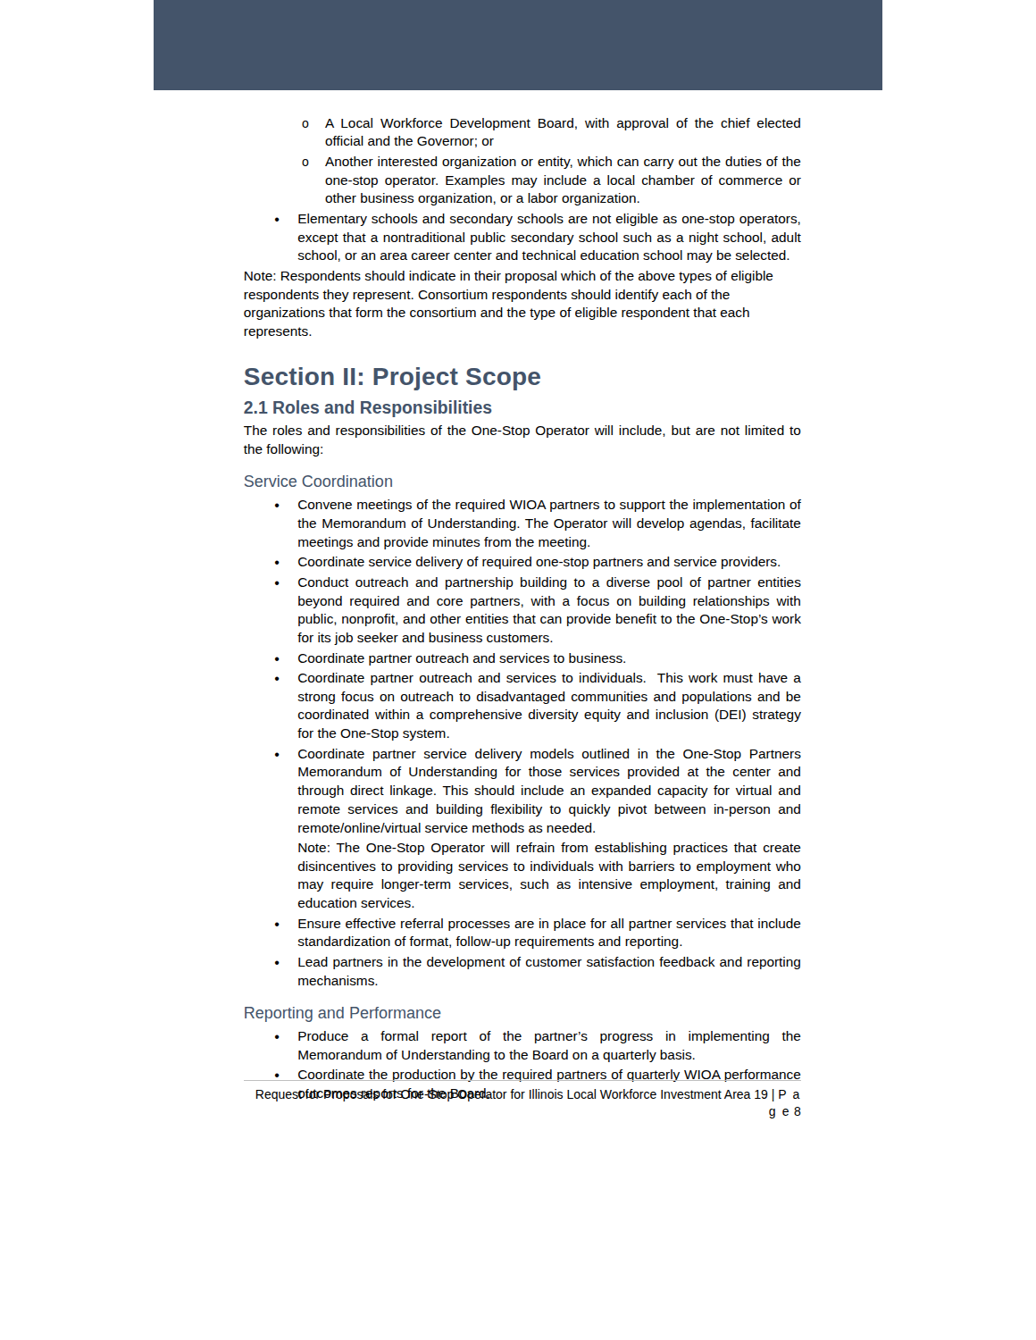A Local Workforce Development Board, with approval of the chief elected official and the Governor; or
Another interested organization or entity, which can carry out the duties of the one-stop operator. Examples may include a local chamber of commerce or other business organization, or a labor organization.
Elementary schools and secondary schools are not eligible as one-stop operators, except that a nontraditional public secondary school such as a night school, adult school, or an area career center and technical education school may be selected.
Note: Respondents should indicate in their proposal which of the above types of eligible respondents they represent. Consortium respondents should identify each of the organizations that form the consortium and the type of eligible respondent that each represents.
Section II: Project Scope
2.1 Roles and Responsibilities
The roles and responsibilities of the One-Stop Operator will include, but are not limited to the following:
Service Coordination
Convene meetings of the required WIOA partners to support the implementation of the Memorandum of Understanding. The Operator will develop agendas, facilitate meetings and provide minutes from the meeting.
Coordinate service delivery of required one-stop partners and service providers.
Conduct outreach and partnership building to a diverse pool of partner entities beyond required and core partners, with a focus on building relationships with public, nonprofit, and other entities that can provide benefit to the One-Stop’s work for its job seeker and business customers.
Coordinate partner outreach and services to business.
Coordinate partner outreach and services to individuals. This work must have a strong focus on outreach to disadvantaged communities and populations and be coordinated within a comprehensive diversity equity and inclusion (DEI) strategy for the One-Stop system.
Coordinate partner service delivery models outlined in the One-Stop Partners Memorandum of Understanding for those services provided at the center and through direct linkage. This should include an expanded capacity for virtual and remote services and building flexibility to quickly pivot between in-person and remote/online/virtual service methods as needed. Note: The One-Stop Operator will refrain from establishing practices that create disincentives to providing services to individuals with barriers to employment who may require longer-term services, such as intensive employment, training and education services.
Ensure effective referral processes are in place for all partner services that include standardization of format, follow-up requirements and reporting.
Lead partners in the development of customer satisfaction feedback and reporting mechanisms.
Reporting and Performance
Produce a formal report of the partner’s progress in implementing the Memorandum of Understanding to the Board on a quarterly basis.
Coordinate the production by the required partners of quarterly WIOA performance outcomes reports for the Board.
Request for Proposals for One-Stop Operator for Illinois Local Workforce Investment Area 19 | P a g e 8